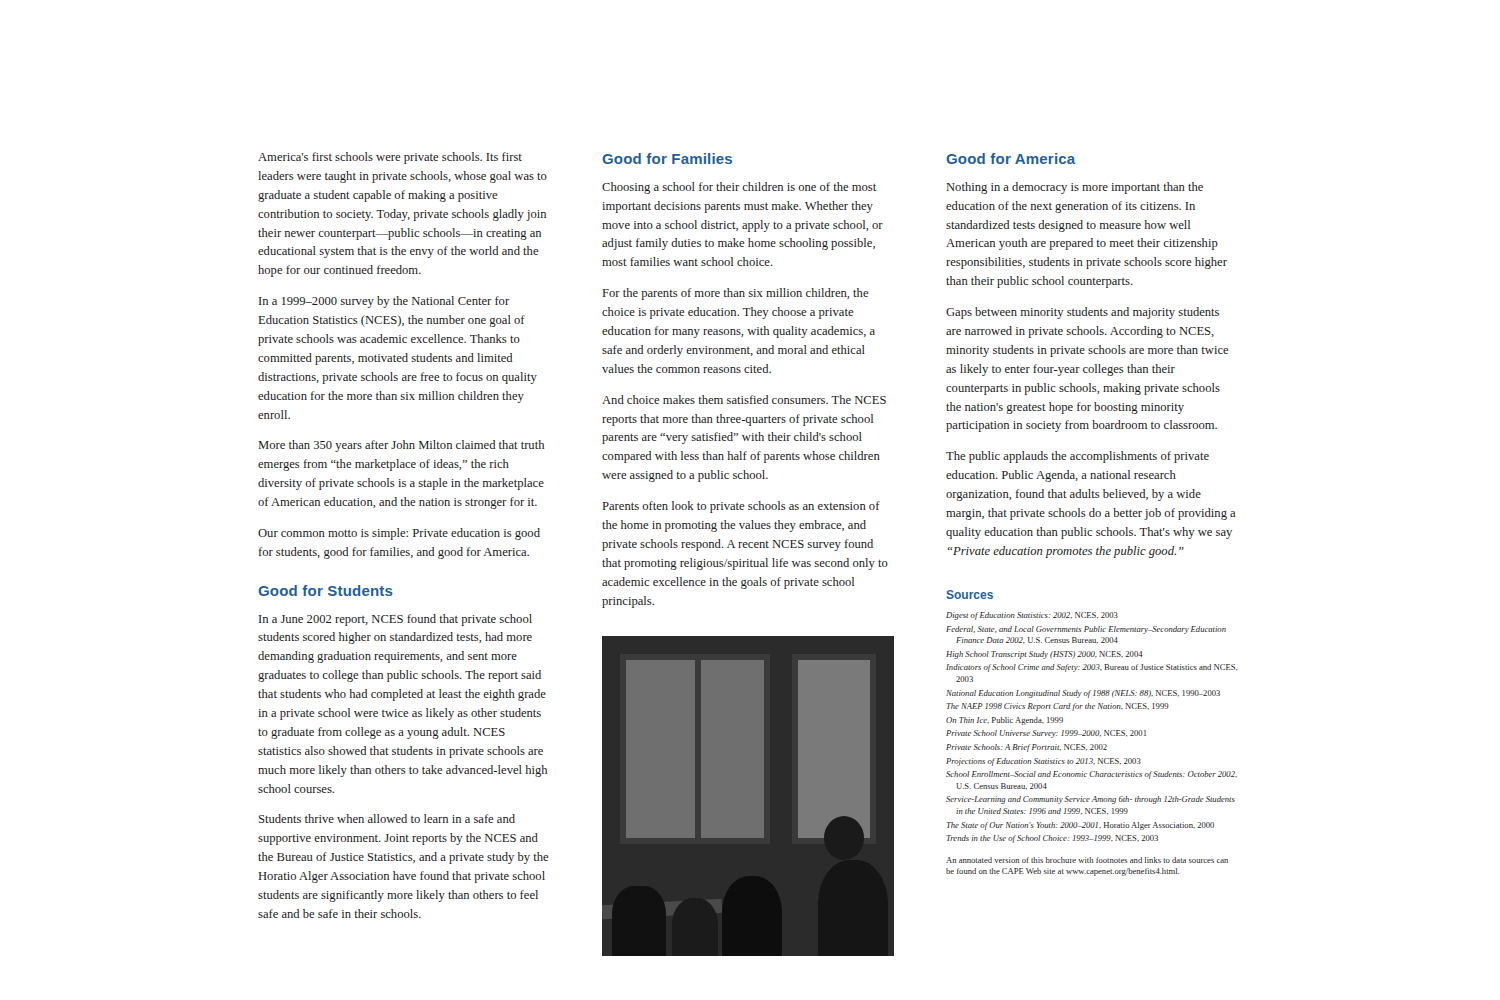America's first schools were private schools. Its first leaders were taught in private schools, whose goal was to graduate a student capable of making a positive contribution to society. Today, private schools gladly join their newer counterpart—public schools—in creating an educational system that is the envy of the world and the hope for our continued freedom.
In a 1999–2000 survey by the National Center for Education Statistics (NCES), the number one goal of private schools was academic excellence. Thanks to committed parents, motivated students and limited distractions, private schools are free to focus on quality education for the more than six million children they enroll.
More than 350 years after John Milton claimed that truth emerges from “the marketplace of ideas,” the rich diversity of private schools is a staple in the marketplace of American education, and the nation is stronger for it.
Our common motto is simple: Private education is good for students, good for families, and good for America.
Good for Students
In a June 2002 report, NCES found that private school students scored higher on standardized tests, had more demanding graduation requirements, and sent more graduates to college than public schools. The report said that students who had completed at least the eighth grade in a private school were twice as likely as other students to graduate from college as a young adult. NCES statistics also showed that students in private schools are much more likely than others to take advanced-level high school courses.
Students thrive when allowed to learn in a safe and supportive environment. Joint reports by the NCES and the Bureau of Justice Statistics, and a private study by the Horatio Alger Association have found that private school students are significantly more likely than others to feel safe and be safe in their schools.
Good for Families
Choosing a school for their children is one of the most important decisions parents must make. Whether they move into a school district, apply to a private school, or adjust family duties to make home schooling possible, most families want school choice.
For the parents of more than six million children, the choice is private education. They choose a private education for many reasons, with quality academics, a safe and orderly environment, and moral and ethical values the common reasons cited.
And choice makes them satisfied consumers. The NCES reports that more than three-quarters of private school parents are “very satisfied” with their child's school compared with less than half of parents whose children were assigned to a public school.
Parents often look to private schools as an extension of the home in promoting the values they embrace, and private schools respond. A recent NCES survey found that promoting religious/spiritual life was second only to academic excellence in the goals of private school principals.
Good for America
Nothing in a democracy is more important than the education of the next generation of its citizens. In standardized tests designed to measure how well American youth are prepared to meet their citizenship responsibilities, students in private schools score higher than their public school counterparts.
Gaps between minority students and majority students are narrowed in private schools. According to NCES, minority students in private schools are more than twice as likely to enter four-year colleges than their counterparts in public schools, making private schools the nation's greatest hope for boosting minority participation in society from boardroom to classroom.
The public applauds the accomplishments of private education. Public Agenda, a national research organization, found that adults believed, by a wide margin, that private schools do a better job of providing a quality education than public schools. That's why we say “Private education promotes the public good.”
Sources
Digest of Education Statistics: 2002, NCES, 2003
Federal, State, and Local Governments Public Elementary–Secondary Education Finance Data 2002, U.S. Census Bureau, 2004
High School Transcript Study (HSTS) 2000, NCES, 2004
Indicators of School Crime and Safety: 2003, Bureau of Justice Statistics and NCES, 2003
National Education Longitudinal Study of 1988 (NELS: 88), NCES, 1990–2003
The NAEP 1998 Civics Report Card for the Nation, NCES, 1999
On Thin Ice, Public Agenda, 1999
Private School Universe Survey: 1999–2000, NCES, 2001
Private Schools: A Brief Portrait, NCES, 2002
Projections of Education Statistics to 2013, NCES, 2003
School Enrollment–Social and Economic Characteristics of Students: October 2002, U.S. Census Bureau, 2004
Service-Learning and Community Service Among 6th- through 12th-Grade Students in the United States: 1996 and 1999, NCES, 1999
The State of Our Nation's Youth: 2000–2001, Horatio Alger Association, 2000
Trends in the Use of School Choice: 1993–1999, NCES, 2003
An annotated version of this brochure with footnotes and links to data sources can be found on the CAPE Web site at www.capenet.org/benefits4.html.